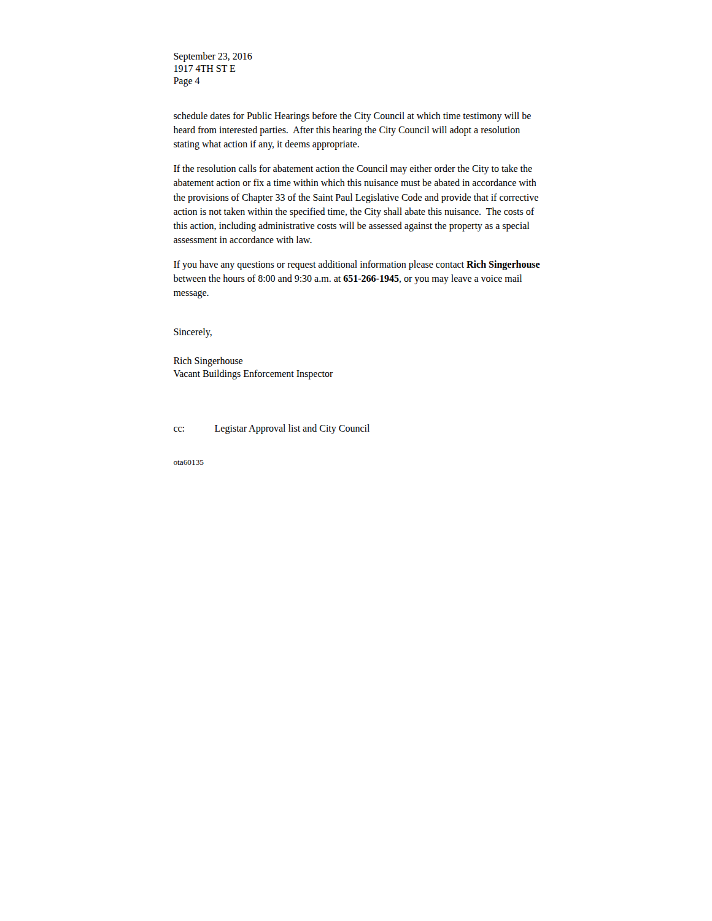September 23, 2016
1917 4TH ST E
Page 4
schedule dates for Public Hearings before the City Council at which time testimony will be heard from interested parties. After this hearing the City Council will adopt a resolution stating what action if any, it deems appropriate.
If the resolution calls for abatement action the Council may either order the City to take the abatement action or fix a time within which this nuisance must be abated in accordance with the provisions of Chapter 33 of the Saint Paul Legislative Code and provide that if corrective action is not taken within the specified time, the City shall abate this nuisance. The costs of this action, including administrative costs will be assessed against the property as a special assessment in accordance with law.
If you have any questions or request additional information please contact Rich Singerhouse between the hours of 8:00 and 9:30 a.m. at 651-266-1945, or you may leave a voice mail message.
Sincerely,
Rich Singerhouse
Vacant Buildings Enforcement Inspector
cc: Legistar Approval list and City Council
ota60135